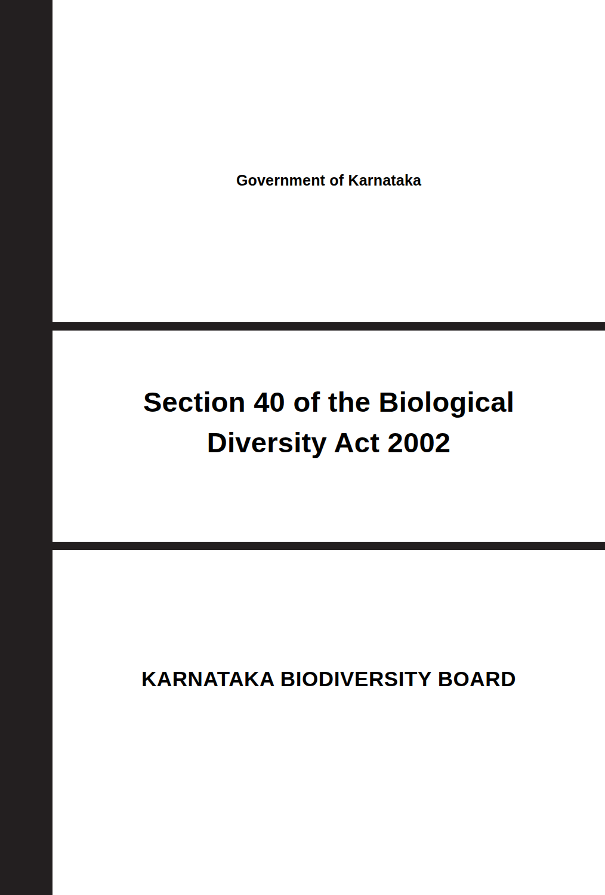Government of Karnataka
Section 40 of the Biological
Diversity Act 2002
KARNATAKA BIODIVERSITY BOARD